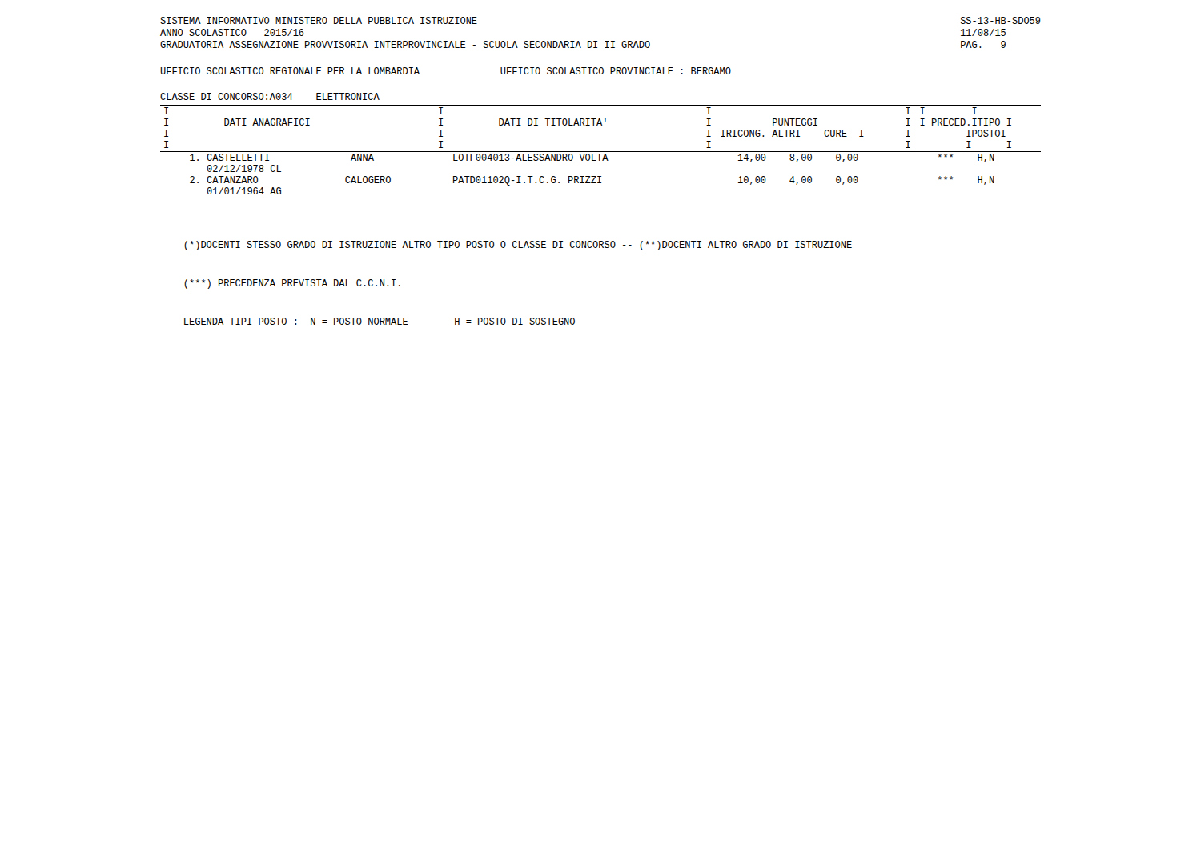SISTEMA INFORMATIVO MINISTERO DELLA PUBBLICA ISTRUZIONE ANNO SCOLASTICO 2015/16 GRADUATORIA ASSEGNAZIONE PROVVISORIA INTERPROVINCIALE - SCUOLA SECONDARIA DI II GRADO
SS-13-HB-SDO59 11/08/15 PAG. 9
UFFICIO SCOLASTICO REGIONALE PER LA LOMBARDIA UFFICIO SCOLASTICO PROVINCIALE : BERGAMO
CLASSE DI CONCORSO:A034 ELETTRONICA
| I | | I | | I | | I | I I | |
| I | DATI ANAGRAFICI | I | DATI DI TITOLARITA' | I | PUNTEGGI | I | I PRECED.ITIPO I | |
| I | | I | | I | IRICONG. ALTRI CURE I | I | IPOSTOI | |
| I | | I | | I | | I | I I | |
| | 1. CASTELLETTI ANNA | | LOTF004013-ALESSANDRO VOLTA | | 14,00 8,00 0,00 | | *** H,N | |
| | 02/12/1978 CL | | | | | | | |
| | 2. CATANZARO CALOGERO | | PATD01102Q-I.T.C.G. PRIZZI | | 10,00 4,00 0,00 | | *** H,N | |
| | 01/01/1964 AG | | | | | | | |
(*)DOCENTI STESSO GRADO DI ISTRUZIONE ALTRO TIPO POSTO O CLASSE DI CONCORSO -- (**)DOCENTI ALTRO GRADO DI ISTRUZIONE (***) PRECEDENZA PREVISTA DAL C.C.N.I. LEGENDA TIPI POSTO : N = POSTO NORMALE H = POSTO DI SOSTEGNO